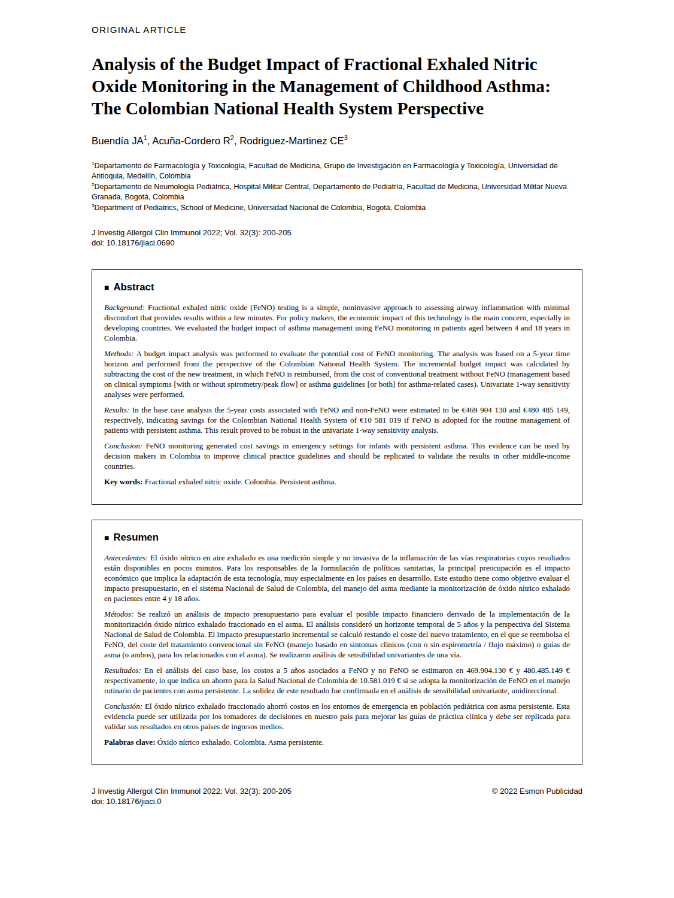ORIGINAL ARTICLE
Analysis of the Budget Impact of Fractional Exhaled Nitric Oxide Monitoring in the Management of Childhood Asthma: The Colombian National Health System Perspective
Buendía JA1, Acuña-Cordero R2, Rodriguez-Martinez CE3
1Departamento de Farmacología y Toxicología, Facultad de Medicina, Grupo de Investigación en Farmacología y Toxicología, Universidad de Antioquia, Medellín, Colombia
2Departamento de Neumología Pediátrica, Hospital Militar Central, Departamento de Pediatría, Facultad de Medicina, Universidad Militar Nueva Granada, Bogotá, Colombia
3Department of Pediatrics, School of Medicine, Universidad Nacional de Colombia, Bogotá, Colombia
J Investig Allergol Clin Immunol 2022; Vol. 32(3): 200-205
doi: 10.18176/jiaci.0690
Abstract
Background: Fractional exhaled nitric oxide (FeNO) testing is a simple, noninvasive approach to assessing airway inflammation with minimal discomfort that provides results within a few minutes. For policy makers, the economic impact of this technology is the main concern, especially in developing countries. We evaluated the budget impact of asthma management using FeNO monitoring in patients aged between 4 and 18 years in Colombia.
Methods: A budget impact analysis was performed to evaluate the potential cost of FeNO monitoring. The analysis was based on a 5-year time horizon and performed from the perspective of the Colombian National Health System. The incremental budget impact was calculated by subtracting the cost of the new treatment, in which FeNO is reimbursed, from the cost of conventional treatment without FeNO (management based on clinical symptoms [with or without spirometry/peak flow] or asthma guidelines [or both] for asthma-related cases). Univariate 1-way sensitivity analyses were performed.
Results: In the base case analysis the 5-year costs associated with FeNO and non-FeNO were estimated to be €469 904 130 and €480 485 149, respectively, indicating savings for the Colombian National Health System of €10 581 019 if FeNO is adopted for the routine management of patients with persistent asthma. This result proved to be robust in the univariate 1-way sensitivity analysis.
Conclusion: FeNO monitoring generated cost savings in emergency settings for infants with persistent asthma. This evidence can be used by decision makers in Colombia to improve clinical practice guidelines and should be replicated to validate the results in other middle-income countries.
Key words: Fractional exhaled nitric oxide. Colombia. Persistent asthma.
Resumen
Antecedentes: El óxido nítrico en aire exhalado es una medición simple y no invasiva de la inflamación de las vías respiratorias cuyos resultados están disponibles en pocos minutos. Para los responsables de la formulación de políticas sanitarias, la principal preocupación es el impacto económico que implica la adaptación de esta tecnología, muy especialmente en los países en desarrollo. Este estudio tiene como objetivo evaluar el impacto presupuestario, en el sistema Nacional de Salud de Colombia, del manejo del asma mediante la monitorización de óxido nítrico exhalado en pacientes entre 4 y 18 años.
Métodos: Se realizó un análisis de impacto presupuestario para evaluar el posible impacto financiero derivado de la implementación de la monitorización óxido nítrico exhalado fraccionado en el asma. El análisis consideró un horizonte temporal de 5 años y la perspectiva del Sistema Nacional de Salud de Colombia. El impacto presupuestario incremental se calculó restando el coste del nuevo tratamiento, en el que se reembolsa el FeNO, del coste del tratamiento convencional sin FeNO (manejo basado en síntomas clínicos (con o sin espirometría / flujo máximo) o guías de asma (o ambos), para los relacionados con el asma). Se realizaron análisis de sensibilidad univariantes de una vía.
Resultados: En el análisis del caso base, los costos a 5 años asociados a FeNO y no FeNO se estimaron en 469.904.130 € y 480.485.149 € respectivamente, lo que indica un ahorro para la Salud Nacional de Colombia de 10.581.019 € si se adopta la monitorización de FeNO en el manejo rutinario de pacientes con asma persistente. La solidez de este resultado fue confirmada en el análisis de sensibilidad univariante, unidireccional.
Conclusión: El óxido nítrico exhalado fraccionado ahorró costos en los entornos de emergencia en población pediátrica con asma persistente. Esta evidencia puede ser utilizada por los tomadores de decisiones en nuestro país para mejorar las guías de práctica clínica y debe ser replicada para validar sus resultados en otros países de ingresos medios.
Palabras clave: Óxido nítrico exhalado. Colombia. Asma persistente.
J Investig Allergol Clin Immunol 2022; Vol. 32(3): 200-205
doi: 10.18176/jiaci.0
© 2022 Esmon Publicidad